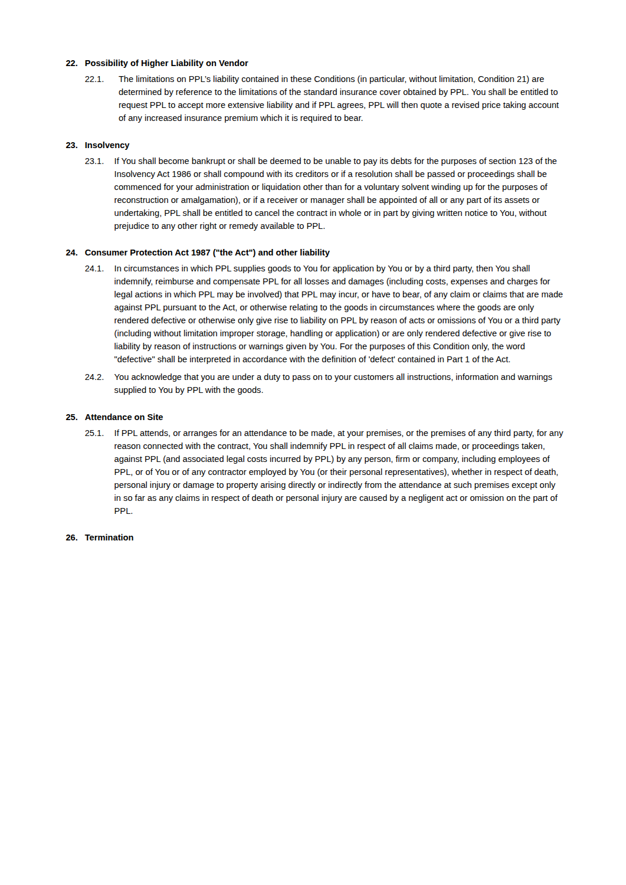Possibility of Higher Liability on Vendor
The limitations on PPL’s liability contained in these Conditions (in particular, without limitation, Condition 21) are determined by reference to the limitations of the standard insurance cover obtained by PPL. You shall be entitled to request PPL to accept more extensive liability and if PPL agrees, PPL will then quote a revised price taking account of any increased insurance premium which it is required to bear.
Insolvency
If You shall become bankrupt or shall be deemed to be unable to pay its debts for the purposes of section 123 of the Insolvency Act 1986 or shall compound with its creditors or if a resolution shall be passed or proceedings shall be commenced for your administration or liquidation other than for a voluntary solvent winding up for the purposes of reconstruction or amalgamation), or if a receiver or manager shall be appointed of all or any part of its assets or undertaking, PPL shall be entitled to cancel the contract in whole or in part by giving written notice to You, without prejudice to any other right or remedy available to PPL.
Consumer Protection Act 1987 ("the Act") and other liability
In circumstances in which PPL supplies goods to You for application by You or by a third party, then You shall indemnify, reimburse and compensate PPL for all losses and damages (including costs, expenses and charges for legal actions in which PPL may be involved) that PPL may incur, or have to bear, of any claim or claims that are made against PPL pursuant to the Act, or otherwise relating to the goods in circumstances where the goods are only rendered defective or otherwise only give rise to liability on PPL by reason of acts or omissions of You or a third party (including without limitation improper storage, handling or application) or are only rendered defective or give rise to liability by reason of instructions or warnings given by You. For the purposes of this Condition only, the word "defective" shall be interpreted in accordance with the definition of 'defect' contained in Part 1 of the Act.
You acknowledge that you are under a duty to pass on to your customers all instructions, information and warnings supplied to You by PPL with the goods.
Attendance on Site
If PPL attends, or arranges for an attendance to be made, at your premises, or the premises of any third party, for any reason connected with the contract, You shall indemnify PPL in respect of all claims made, or proceedings taken, against PPL (and associated legal costs incurred by PPL) by any person, firm or company, including employees of PPL, or of You or of any contractor employed by You (or their personal representatives), whether in respect of death, personal injury or damage to property arising directly or indirectly from the attendance at such premises except only in so far as any claims in respect of death or personal injury are caused by a negligent act or omission on the part of PPL.
Termination